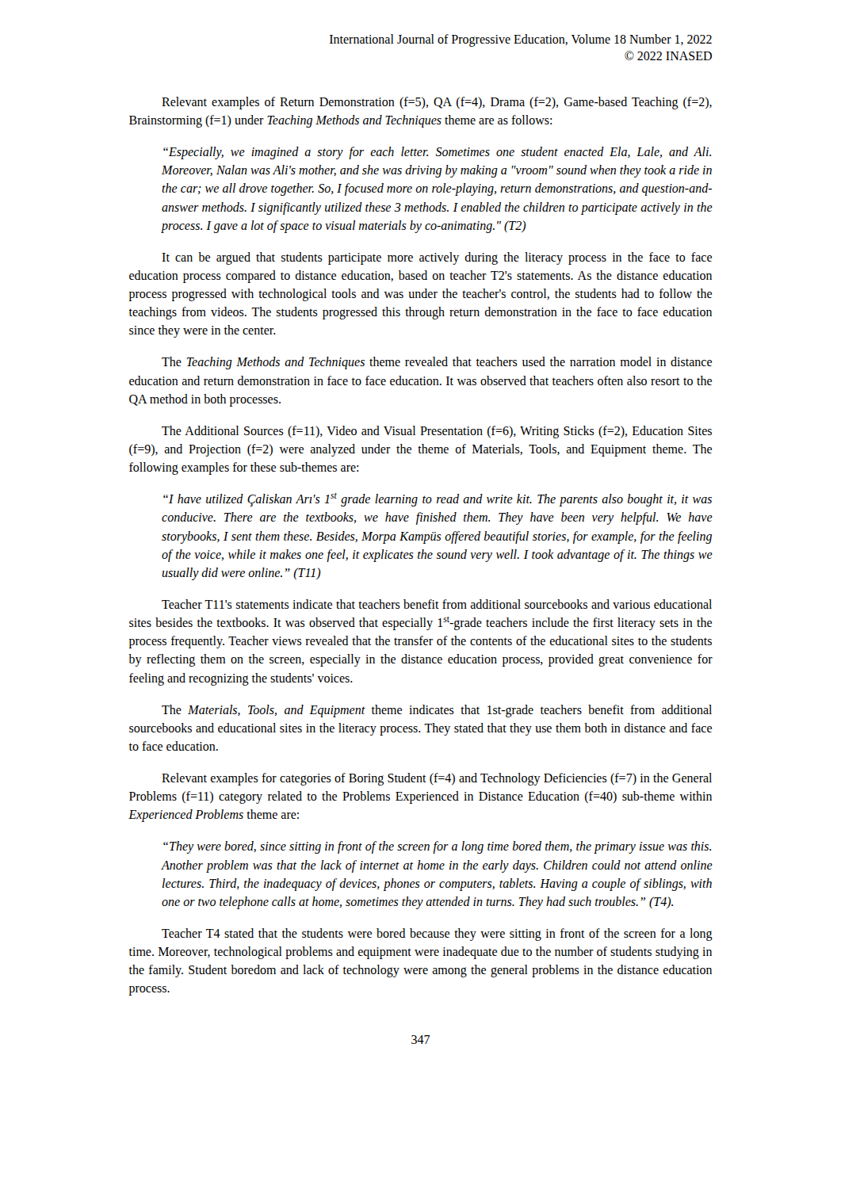International Journal of Progressive Education, Volume 18 Number 1, 2022 © 2022 INASED
Relevant examples of Return Demonstration (f=5), QA (f=4), Drama (f=2), Game-based Teaching (f=2), Brainstorming (f=1) under Teaching Methods and Techniques theme are as follows:
“Especially, we imagined a story for each letter. Sometimes one student enacted Ela, Lale, and Ali. Moreover, Nalan was Ali's mother, and she was driving by making a "vroom" sound when they took a ride in the car; we all drove together. So, I focused more on role-playing, return demonstrations, and question-and-answer methods. I significantly utilized these 3 methods. I enabled the children to participate actively in the process. I gave a lot of space to visual materials by co-animating." (T2)
It can be argued that students participate more actively during the literacy process in the face to face education process compared to distance education, based on teacher T2's statements. As the distance education process progressed with technological tools and was under the teacher's control, the students had to follow the teachings from videos. The students progressed this through return demonstration in the face to face education since they were in the center.
The Teaching Methods and Techniques theme revealed that teachers used the narration model in distance education and return demonstration in face to face education. It was observed that teachers often also resort to the QA method in both processes.
The Additional Sources (f=11), Video and Visual Presentation (f=6), Writing Sticks (f=2), Education Sites (f=9), and Projection (f=2) were analyzed under the theme of Materials, Tools, and Equipment theme. The following examples for these sub-themes are:
“I have utilized Çaliskan Arı's 1st grade learning to read and write kit. The parents also bought it, it was conducive. There are the textbooks, we have finished them. They have been very helpful. We have storybooks, I sent them these. Besides, Morpa Kampüs offered beautiful stories, for example, for the feeling of the voice, while it makes one feel, it explicates the sound very well. I took advantage of it. The things we usually did were online.” (T11)
Teacher T11's statements indicate that teachers benefit from additional sourcebooks and various educational sites besides the textbooks. It was observed that especially 1st-grade teachers include the first literacy sets in the process frequently. Teacher views revealed that the transfer of the contents of the educational sites to the students by reflecting them on the screen, especially in the distance education process, provided great convenience for feeling and recognizing the students' voices.
The Materials, Tools, and Equipment theme indicates that 1st-grade teachers benefit from additional sourcebooks and educational sites in the literacy process. They stated that they use them both in distance and face to face education.
Relevant examples for categories of Boring Student (f=4) and Technology Deficiencies (f=7) in the General Problems (f=11) category related to the Problems Experienced in Distance Education (f=40) sub-theme within Experienced Problems theme are:
“They were bored, since sitting in front of the screen for a long time bored them, the primary issue was this. Another problem was that the lack of internet at home in the early days. Children could not attend online lectures. Third, the inadequacy of devices, phones or computers, tablets. Having a couple of siblings, with one or two telephone calls at home, sometimes they attended in turns. They had such troubles.” (T4).
Teacher T4 stated that the students were bored because they were sitting in front of the screen for a long time. Moreover, technological problems and equipment were inadequate due to the number of students studying in the family. Student boredom and lack of technology were among the general problems in the distance education process.
347